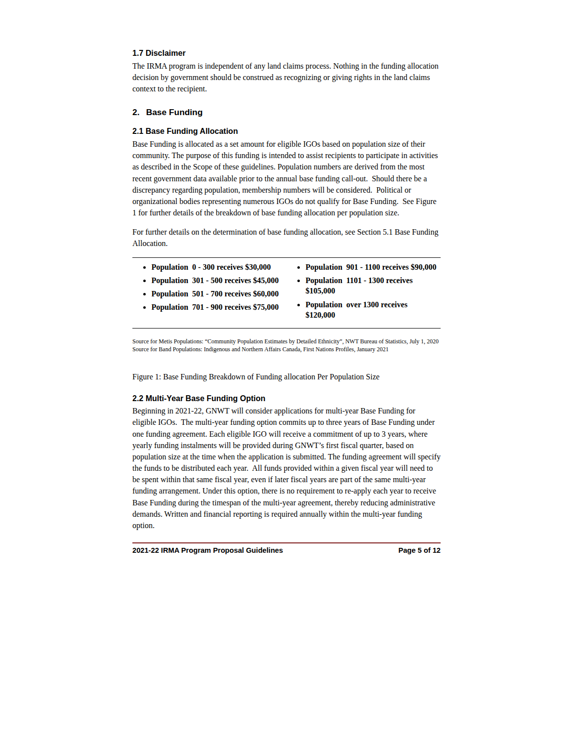1.7 Disclaimer
The IRMA program is independent of any land claims process. Nothing in the funding allocation decision by government should be construed as recognizing or giving rights in the land claims context to the recipient.
2. Base Funding
2.1 Base Funding Allocation
Base Funding is allocated as a set amount for eligible IGOs based on population size of their community. The purpose of this funding is intended to assist recipients to participate in activities as described in the Scope of these guidelines. Population numbers are derived from the most recent government data available prior to the annual base funding call-out. Should there be a discrepancy regarding population, membership numbers will be considered. Political or organizational bodies representing numerous IGOs do not qualify for Base Funding. See Figure 1 for further details of the breakdown of base funding allocation per population size.
For further details on the determination of base funding allocation, see Section 5.1 Base Funding Allocation.
| Population 0 - 300 receives $30,000 Population 301 - 500 receives $45,000 Population 501 - 700 receives $60,000 Population 701 - 900 receives $75,000 | Population 901 - 1100 receives $90,000 Population 1101 - 1300 receives $105,000 Population over 1300 receives $120,000 |
Source for Metis Populations: “Community Population Estimates by Detailed Ethnicity”, NWT Bureau of Statistics, July 1, 2020
Source for Band Populations: Indigenous and Northern Affairs Canada, First Nations Profiles, January 2021
Figure 1: Base Funding Breakdown of Funding allocation Per Population Size
2.2 Multi-Year Base Funding Option
Beginning in 2021-22, GNWT will consider applications for multi-year Base Funding for eligible IGOs. The multi-year funding option commits up to three years of Base Funding under one funding agreement. Each eligible IGO will receive a commitment of up to 3 years, where yearly funding instalments will be provided during GNWT’s first fiscal quarter, based on population size at the time when the application is submitted. The funding agreement will specify the funds to be distributed each year. All funds provided within a given fiscal year will need to be spent within that same fiscal year, even if later fiscal years are part of the same multi-year funding arrangement. Under this option, there is no requirement to re-apply each year to receive Base Funding during the timespan of the multi-year agreement, thereby reducing administrative demands. Written and financial reporting is required annually within the multi-year funding option.
2021-22 IRMA Program Proposal Guidelines Page 5 of 12